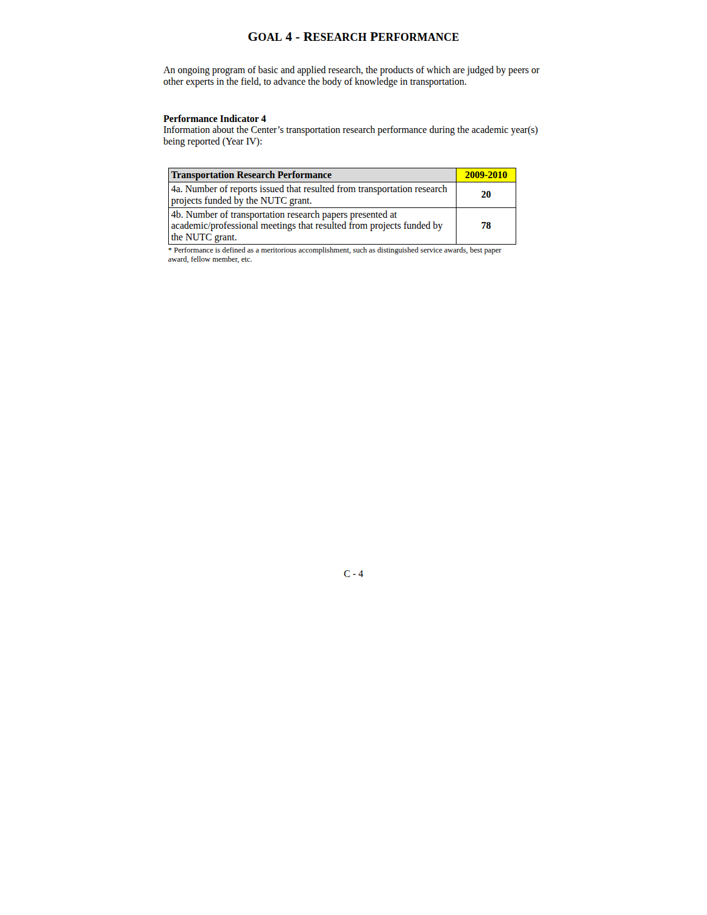GOAL 4 - RESEARCH PERFORMANCE
An ongoing program of basic and applied research, the products of which are judged by peers or other experts in the field, to advance the body of knowledge in transportation.
Performance Indicator 4
Information about the Center’s transportation research performance during the academic year(s) being reported (Year IV):
| Transportation Research Performance | 2009-2010 |
| --- | --- |
| 4a. Number of reports issued that resulted from transportation research projects funded by the NUTC grant. | 20 |
| 4b. Number of transportation research papers presented at academic/professional meetings that resulted from projects funded by the NUTC grant. | 78 |
* Performance is defined as a meritorious accomplishment, such as distinguished service awards, best paper award, fellow member, etc.
C - 4